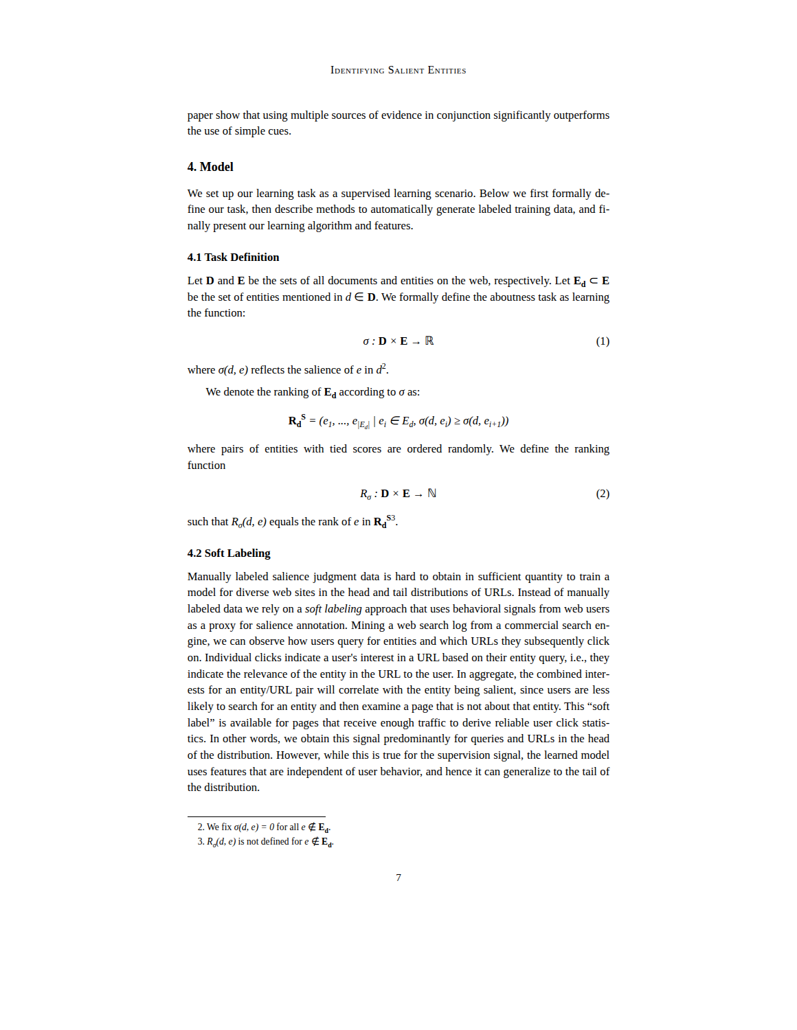Identifying Salient Entities
paper show that using multiple sources of evidence in conjunction significantly outperforms the use of simple cues.
4. Model
We set up our learning task as a supervised learning scenario. Below we first formally define our task, then describe methods to automatically generate labeled training data, and finally present our learning algorithm and features.
4.1 Task Definition
Let D and E be the sets of all documents and entities on the web, respectively. Let Ed ⊂ E be the set of entities mentioned in d ∈ D. We formally define the aboutness task as learning the function:
σ : D × E → ℝ (1)
where σ(d, e) reflects the salience of e in d2.
We denote the ranking of Ed according to σ as:
RdS = (e1, ..., e|Ed| | ei ∈ Ed, σ(d, ei) ≥ σ(d, ei+1))
where pairs of entities with tied scores are ordered randomly. We define the ranking function
Rσ : D × E → ℕ (2)
such that Rσ(d, e) equals the rank of e in RdS3.
4.2 Soft Labeling
Manually labeled salience judgment data is hard to obtain in sufficient quantity to train a model for diverse web sites in the head and tail distributions of URLs. Instead of manually labeled data we rely on a soft labeling approach that uses behavioral signals from web users as a proxy for salience annotation. Mining a web search log from a commercial search engine, we can observe how users query for entities and which URLs they subsequently click on. Individual clicks indicate a user's interest in a URL based on their entity query, i.e., they indicate the relevance of the entity in the URL to the user. In aggregate, the combined interests for an entity/URL pair will correlate with the entity being salient, since users are less likely to search for an entity and then examine a page that is not about that entity. This “soft label” is available for pages that receive enough traffic to derive reliable user click statistics. In other words, we obtain this signal predominantly for queries and URLs in the head of the distribution. However, while this is true for the supervision signal, the learned model uses features that are independent of user behavior, and hence it can generalize to the tail of the distribution.
2. We fix σ(d, e) = 0 for all e ∉ Ed.
3. Rσ(d, e) is not defined for e ∉ Ed.
7